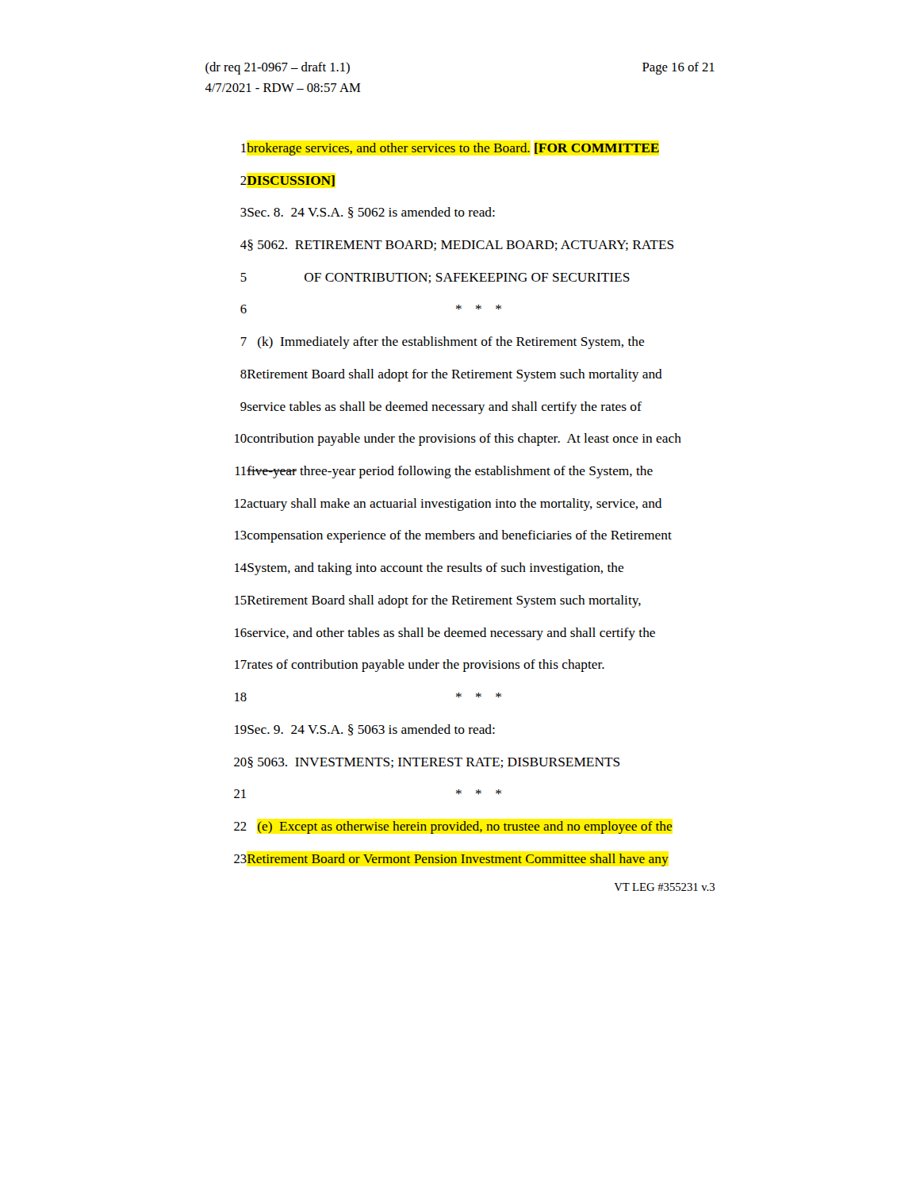(dr req 21-0967 – draft 1.1)
4/7/2021 - RDW – 08:57 AM
Page 16 of 21
| 1 | brokerage services, and other services to the Board. [FOR COMMITTEE |
| 2 | DISCUSSION] |
| 3 | Sec. 8. 24 V.S.A. § 5062 is amended to read: |
| 4 | § 5062. RETIREMENT BOARD; MEDICAL BOARD; ACTUARY; RATES |
| 5 | OF CONTRIBUTION; SAFEKEEPING OF SECURITIES |
| 6 | * * * |
| 7 | (k) Immediately after the establishment of the Retirement System, the |
| 8 | Retirement Board shall adopt for the Retirement System such mortality and |
| 9 | service tables as shall be deemed necessary and shall certify the rates of |
| 10 | contribution payable under the provisions of this chapter. At least once in each |
| 11 | five-year three-year period following the establishment of the System, the |
| 12 | actuary shall make an actuarial investigation into the mortality, service, and |
| 13 | compensation experience of the members and beneficiaries of the Retirement |
| 14 | System, and taking into account the results of such investigation, the |
| 15 | Retirement Board shall adopt for the Retirement System such mortality, |
| 16 | service, and other tables as shall be deemed necessary and shall certify the |
| 17 | rates of contribution payable under the provisions of this chapter. |
| 18 | * * * |
| 19 | Sec. 9. 24 V.S.A. § 5063 is amended to read: |
| 20 | § 5063. INVESTMENTS; INTEREST RATE; DISBURSEMENTS |
| 21 | * * * |
| 22 | (e) Except as otherwise herein provided, no trustee and no employee of the |
| 23 | Retirement Board or Vermont Pension Investment Committee shall have any |
VT LEG #355231 v.3